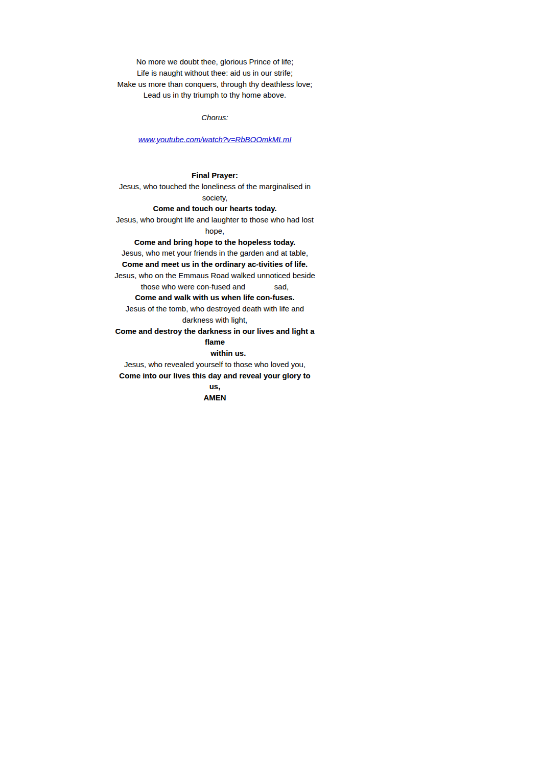No more we doubt thee, glorious Prince of life;
Life is naught without thee: aid us in our strife;
Make us more than conquers, through thy deathless love;
Lead us in thy triumph to thy home above.
Chorus:
www.youtube.com/watch?v=RbBOOmkMLmI
Final Prayer:
Jesus, who touched the loneliness of the marginalised in society,
Come and touch our hearts today.
Jesus, who brought life and laughter to those who had lost hope,
Come and bring hope to the hopeless today.
Jesus, who met your friends in the garden and at table,
Come and meet us in the ordinary ac‑tivities of life.
Jesus, who on the Emmaus Road walked unnoticed beside those who were con‑fused and sad,
Come and walk with us when life con‑fuses.
Jesus of the tomb, who destroyed death with life and darkness with light,
Come and destroy the darkness in our lives and light a flame
within us.
Jesus, who revealed yourself to those who loved you,
Come into our lives this day and reveal your glory to us,
AMEN